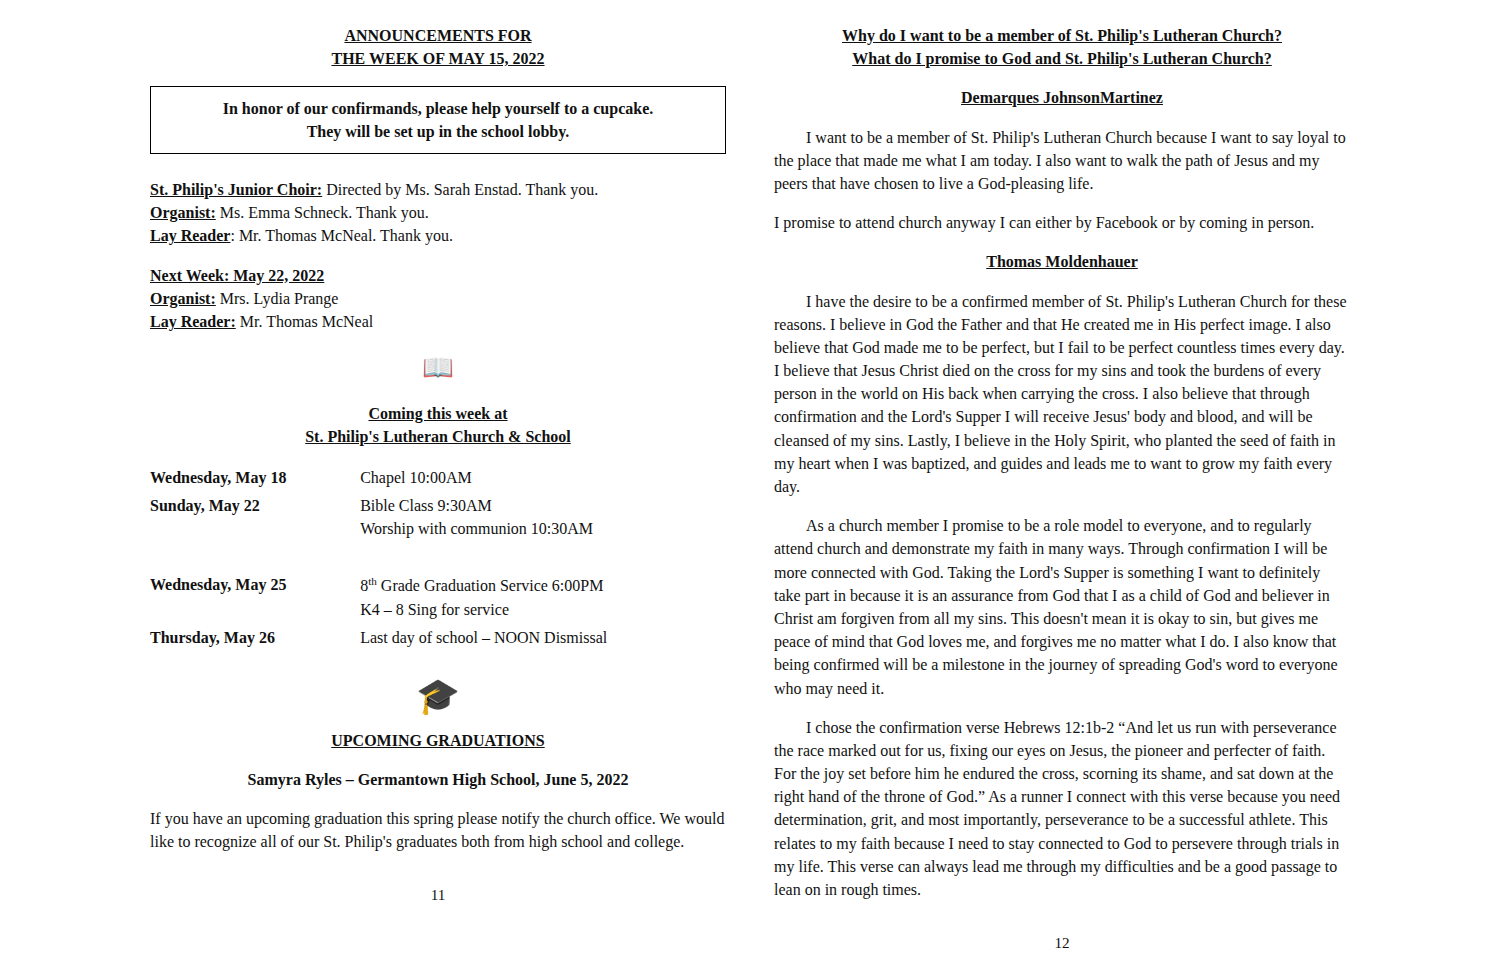Announcements for
the Week of May 15, 2022
In honor of our confirmands, please help yourself to a cupcake.
They will be set up in the school lobby.
St. Philip's Junior Choir: Directed by Ms. Sarah Enstad. Thank you.
Organist: Ms. Emma Schneck. Thank you.
Lay Reader: Mr. Thomas McNeal. Thank you.
Next Week: May 22, 2022
Organist: Mrs. Lydia Prange
Lay Reader: Mr. Thomas McNeal
📖
Coming this week at
St. Philip's Lutheran Church & School
| Wednesday, May 18 | Chapel 10:00AM |
| Sunday, May 22 | Bible Class 9:30AM Worship with communion 10:30AM |
| Wednesday, May 25 | 8 th Grade Graduation Service 6:00PM K4 – 8 Sing for service |
| Thursday, May 26 | Last day of school – NOON Dismissal |
🎓
UPCOMING GRADUATIONS
Samyra Ryles – Germantown High School, June 5, 2022
If you have an upcoming graduation this spring please notify the church office. We would like to recognize all of our St. Philip's graduates both from high school and college.
11
Why do I want to be a member of St. Philip's Lutheran Church?
What do I promise to God and St. Philip's Lutheran Church?
Demarques JohnsonMartinez
I want to be a member of St. Philip's Lutheran Church because I want to say loyal to the place that made me what I am today. I also want to walk the path of Jesus and my peers that have chosen to live a God-pleasing life.
I promise to attend church anyway I can either by Facebook or by coming in person.
Thomas Moldenhauer
I have the desire to be a confirmed member of St. Philip's Lutheran Church for these reasons. I believe in God the Father and that He created me in His perfect image. I also believe that God made me to be perfect, but I fail to be perfect countless times every day. I believe that Jesus Christ died on the cross for my sins and took the burdens of every person in the world on His back when carrying the cross. I also believe that through confirmation and the Lord's Supper I will receive Jesus' body and blood, and will be cleansed of my sins. Lastly, I believe in the Holy Spirit, who planted the seed of faith in my heart when I was baptized, and guides and leads me to want to grow my faith every day.
As a church member I promise to be a role model to everyone, and to regularly attend church and demonstrate my faith in many ways. Through confirmation I will be more connected with God. Taking the Lord's Supper is something I want to definitely take part in because it is an assurance from God that I as a child of God and believer in Christ am forgiven from all my sins. This doesn't mean it is okay to sin, but gives me peace of mind that God loves me, and forgives me no matter what I do. I also know that being confirmed will be a milestone in the journey of spreading God's word to everyone who may need it.
I chose the confirmation verse Hebrews 12:1b-2 “And let us run with perseverance the race marked out for us, fixing our eyes on Jesus, the pioneer and perfecter of faith. For the joy set before him he endured the cross, scorning its shame, and sat down at the right hand of the throne of God.” As a runner I connect with this verse because you need determination, grit, and most importantly, perseverance to be a successful athlete. This relates to my faith because I need to stay connected to God to persevere through trials in my life. This verse can always lead me through my difficulties and be a good passage to lean on in rough times.
12